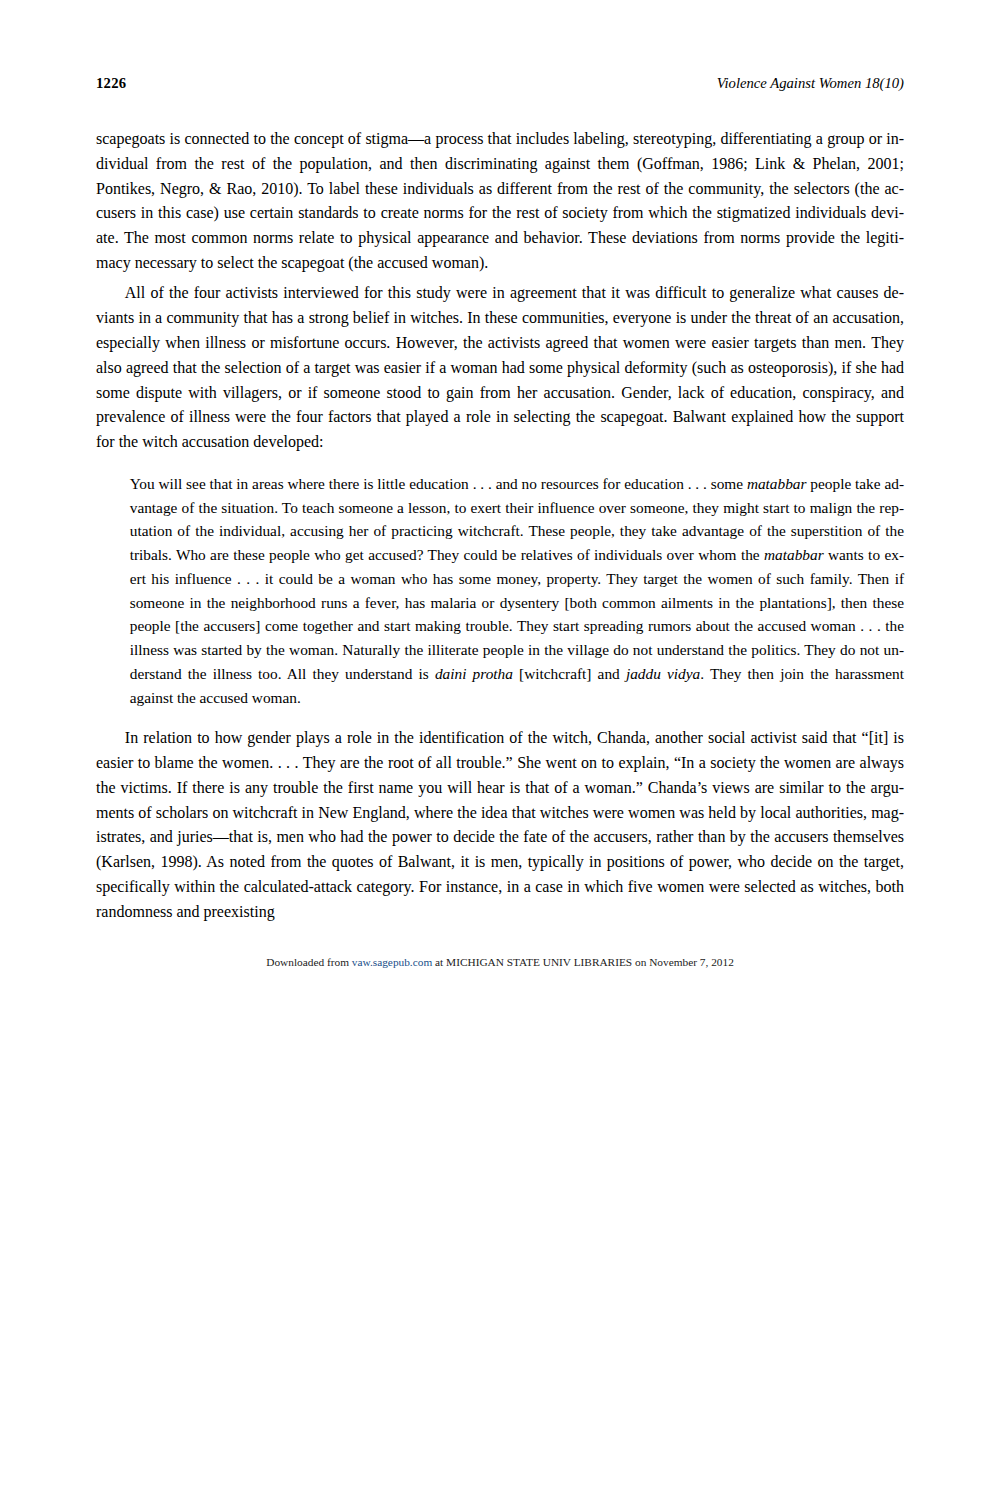1226 Violence Against Women 18(10)
scapegoats is connected to the concept of stigma—a process that includes labeling, stereotyping, differentiating a group or individual from the rest of the population, and then discriminating against them (Goffman, 1986; Link & Phelan, 2001; Pontikes, Negro, & Rao, 2010). To label these individuals as different from the rest of the community, the selectors (the accusers in this case) use certain standards to create norms for the rest of society from which the stigmatized individuals deviate. The most common norms relate to physical appearance and behavior. These deviations from norms provide the legitimacy necessary to select the scapegoat (the accused woman).
All of the four activists interviewed for this study were in agreement that it was difficult to generalize what causes deviants in a community that has a strong belief in witches. In these communities, everyone is under the threat of an accusation, especially when illness or misfortune occurs. However, the activists agreed that women were easier targets than men. They also agreed that the selection of a target was easier if a woman had some physical deformity (such as osteoporosis), if she had some dispute with villagers, or if someone stood to gain from her accusation. Gender, lack of education, conspiracy, and prevalence of illness were the four factors that played a role in selecting the scapegoat. Balwant explained how the support for the witch accusation developed:
You will see that in areas where there is little education . . . and no resources for education . . . some matabbar people take advantage of the situation. To teach someone a lesson, to exert their influence over someone, they might start to malign the reputation of the individual, accusing her of practicing witchcraft. These people, they take advantage of the superstition of the tribals. Who are these people who get accused? They could be relatives of individuals over whom the matabbar wants to exert his influence . . . it could be a woman who has some money, property. They target the women of such family. Then if someone in the neighborhood runs a fever, has malaria or dysentery [both common ailments in the plantations], then these people [the accusers] come together and start making trouble. They start spreading rumors about the accused woman . . . the illness was started by the woman. Naturally the illiterate people in the village do not understand the politics. They do not understand the illness too. All they understand is daini protha [witchcraft] and jaddu vidya. They then join the harassment against the accused woman.
In relation to how gender plays a role in the identification of the witch, Chanda, another social activist said that “[it] is easier to blame the women. . . . They are the root of all trouble.” She went on to explain, “In a society the women are always the victims. If there is any trouble the first name you will hear is that of a woman.” Chanda’s views are similar to the arguments of scholars on witchcraft in New England, where the idea that witches were women was held by local authorities, magistrates, and juries—that is, men who had the power to decide the fate of the accusers, rather than by the accusers themselves (Karlsen, 1998). As noted from the quotes of Balwant, it is men, typically in positions of power, who decide on the target, specifically within the calculated-attack category. For instance, in a case in which five women were selected as witches, both randomness and preexisting
Downloaded from vaw.sagepub.com at MICHIGAN STATE UNIV LIBRARIES on November 7, 2012